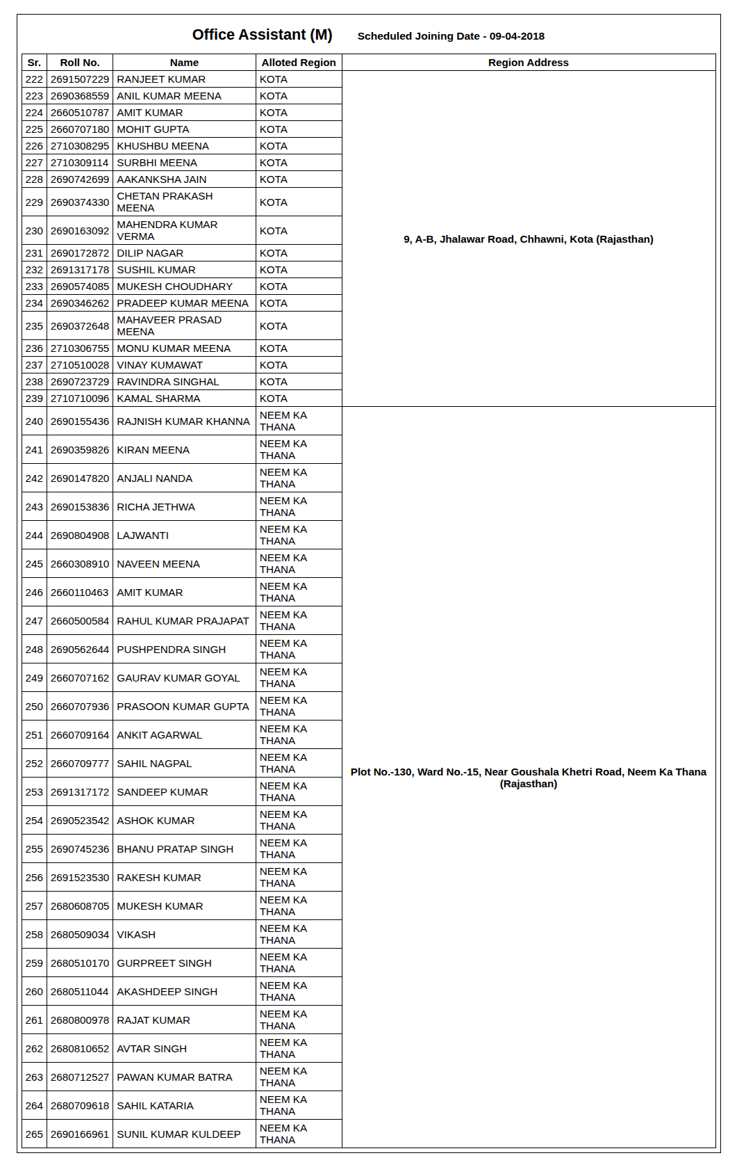Office Assistant (M) Scheduled Joining Date - 09-04-2018
| Sr. | Roll No. | Name | Alloted Region | Region Address |
| --- | --- | --- | --- | --- |
| 222 | 2691507229 | RANJEET KUMAR | KOTA | 9, A-B, Jhalawar Road, Chhawni, Kota (Rajasthan) |
| 223 | 2690368559 | ANIL KUMAR MEENA | KOTA |
| 224 | 2660510787 | AMIT KUMAR | KOTA |
| 225 | 2660707180 | MOHIT GUPTA | KOTA |
| 226 | 2710308295 | KHUSHBU MEENA | KOTA |
| 227 | 2710309114 | SURBHI MEENA | KOTA |
| 228 | 2690742699 | AAKANKSHA JAIN | KOTA |
| 229 | 2690374330 | CHETAN PRAKASH MEENA | KOTA |
| 230 | 2690163092 | MAHENDRA KUMAR VERMA | KOTA |
| 231 | 2690172872 | DILIP NAGAR | KOTA |
| 232 | 2691317178 | SUSHIL KUMAR | KOTA |
| 233 | 2690574085 | MUKESH CHOUDHARY | KOTA |
| 234 | 2690346262 | PRADEEP KUMAR MEENA | KOTA |
| 235 | 2690372648 | MAHAVEER PRASAD MEENA | KOTA |
| 236 | 2710306755 | MONU KUMAR MEENA | KOTA |
| 237 | 2710510028 | VINAY KUMAWAT | KOTA |
| 238 | 2690723729 | RAVINDRA SINGHAL | KOTA |
| 239 | 2710710096 | KAMAL SHARMA | KOTA |
| 240 | 2690155436 | RAJNISH KUMAR KHANNA | NEEM KA THANA | Plot No.-130, Ward No.-15, Near Goushala Khetri Road, Neem Ka Thana (Rajasthan) |
| 241 | 2690359826 | KIRAN MEENA | NEEM KA THANA |
| 242 | 2690147820 | ANJALI NANDA | NEEM KA THANA |
| 243 | 2690153836 | RICHA JETHWA | NEEM KA THANA |
| 244 | 2690804908 | LAJWANTI | NEEM KA THANA |
| 245 | 2660308910 | NAVEEN MEENA | NEEM KA THANA |
| 246 | 2660110463 | AMIT KUMAR | NEEM KA THANA |
| 247 | 2660500584 | RAHUL KUMAR PRAJAPAT | NEEM KA THANA |
| 248 | 2690562644 | PUSHPENDRA SINGH | NEEM KA THANA |
| 249 | 2660707162 | GAURAV KUMAR GOYAL | NEEM KA THANA |
| 250 | 2660707936 | PRASOON KUMAR GUPTA | NEEM KA THANA |
| 251 | 2660709164 | ANKIT AGARWAL | NEEM KA THANA |
| 252 | 2660709777 | SAHIL NAGPAL | NEEM KA THANA |
| 253 | 2691317172 | SANDEEP KUMAR | NEEM KA THANA |
| 254 | 2690523542 | ASHOK KUMAR | NEEM KA THANA |
| 255 | 2690745236 | BHANU PRATAP SINGH | NEEM KA THANA |
| 256 | 2691523530 | RAKESH KUMAR | NEEM KA THANA |
| 257 | 2680608705 | MUKESH KUMAR | NEEM KA THANA |
| 258 | 2680509034 | VIKASH | NEEM KA THANA |
| 259 | 2680510170 | GURPREET SINGH | NEEM KA THANA |
| 260 | 2680511044 | AKASHDEEP SINGH | NEEM KA THANA |
| 261 | 2680800978 | RAJAT KUMAR | NEEM KA THANA |
| 262 | 2680810652 | AVTAR SINGH | NEEM KA THANA |
| 263 | 2680712527 | PAWAN KUMAR BATRA | NEEM KA THANA |
| 264 | 2680709618 | SAHIL KATARIA | NEEM KA THANA |
| 265 | 2690166961 | SUNIL KUMAR KULDEEP | NEEM KA THANA |